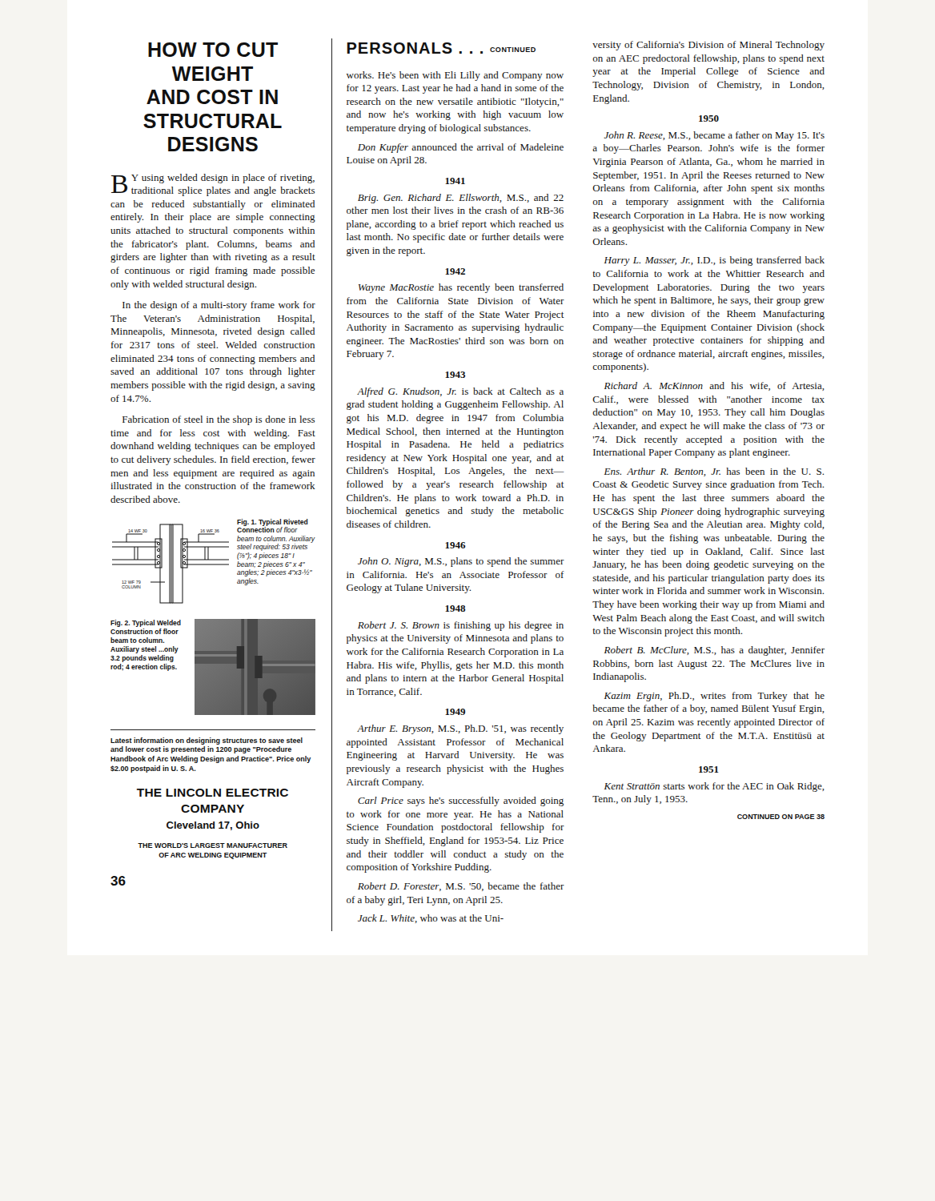HOW TO CUT WEIGHT
AND COST IN
STRUCTURAL DESIGNS
BY using welded design in place of riveting, traditional splice plates and angle brackets can be reduced substantially or eliminated entirely. In their place are simple connecting units attached to structural components within the fabricator's plant. Columns, beams and girders are lighter than with riveting as a result of continuous or rigid framing made possible only with welded structural design.
In the design of a multi-story frame work for The Veteran's Administration Hospital, Minneapolis, Minnesota, riveted design called for 2317 tons of steel. Welded construction eliminated 234 tons of connecting members and saved an additional 107 tons through lighter members possible with the rigid design, a saving of 14.7%.
Fabrication of steel in the shop is done in less time and for less cost with welding. Fast downhand welding techniques can be employed to cut delivery schedules. In field erection, fewer men and less equipment are required as again illustrated in the construction of the framework described above.
14 WF 30 16 WF 36 12 WF 79 COLUMN
Fig. 1. Typical Riveted Connection of floor beam to column. Auxiliary steel required: 53 rivets (⅞"); 4 pieces 18" I beam; 2 pieces 6" x 4" angles; 2 pieces 4"x3-½" angles.
Fig. 2. Typical Welded Construction of floor beam to column. Auxiliary steel ...only 3.2 pounds welding rod; 4 erection clips.
Latest information on designing structures to save steel and lower cost is presented in 1200 page "Procedure Handbook of Arc Welding Design and Practice". Price only $2.00 postpaid in U. S. A.
THE LINCOLN ELECTRIC COMPANY
Cleveland 17, Ohio
THE WORLD'S LARGEST MANUFACTURER
OF ARC WELDING EQUIPMENT
36
PERSONALS . . . CONTINUED
works. He's been with Eli Lilly and Company now for 12 years. Last year he had a hand in some of the research on the new versatile antibiotic "Ilotycin," and now he's working with high vacuum low temperature drying of biological substances.
Don Kupfer announced the arrival of Madeleine Louise on April 28.
1941
Brig. Gen. Richard E. Ellsworth, M.S., and 22 other men lost their lives in the crash of an RB-36 plane, according to a brief report which reached us last month. No specific date or further details were given in the report.
1942
Wayne MacRostie has recently been transferred from the California State Division of Water Resources to the staff of the State Water Project Authority in Sacramento as supervising hydraulic engineer. The MacRosties' third son was born on February 7.
1943
Alfred G. Knudson, Jr. is back at Caltech as a grad student holding a Guggenheim Fellowship. Al got his M.D. degree in 1947 from Columbia Medical School, then interned at the Huntington Hospital in Pasadena. He held a pediatrics residency at New York Hospital one year, and at Children's Hospital, Los Angeles, the next—followed by a year's research fellowship at Children's. He plans to work toward a Ph.D. in biochemical genetics and study the metabolic diseases of children.
1946
John O. Nigra, M.S., plans to spend the summer in California. He's an Associate Professor of Geology at Tulane University.
1948
Robert J. S. Brown is finishing up his degree in physics at the University of Minnesota and plans to work for the California Research Corporation in La Habra. His wife, Phyllis, gets her M.D. this month and plans to intern at the Harbor General Hospital in Torrance, Calif.
1949
Arthur E. Bryson, M.S., Ph.D. '51, was recently appointed Assistant Professor of Mechanical Engineering at Harvard University. He was previously a research physicist with the Hughes Aircraft Company.
Carl Price says he's successfully avoided going to work for one more year. He has a National Science Foundation postdoctoral fellowship for study in Sheffield, England for 1953-54. Liz Price and their toddler will conduct a study on the composition of Yorkshire Pudding.
Robert D. Forester, M.S. '50, became the father of a baby girl, Teri Lynn, on April 25.
Jack L. White, who was at the Uni-
versity of California's Division of Mineral Technology on an AEC predoctoral fellowship, plans to spend next year at the Imperial College of Science and Technology, Division of Chemistry, in London, England.
1950
John R. Reese, M.S., became a father on May 15. It's a boy—Charles Pearson. John's wife is the former Virginia Pearson of Atlanta, Ga., whom he married in September, 1951. In April the Reeses returned to New Orleans from California, after John spent six months on a temporary assignment with the California Research Corporation in La Habra. He is now working as a geophysicist with the California Company in New Orleans.
Harry L. Masser, Jr., I.D., is being transferred back to California to work at the Whittier Research and Development Laboratories. During the two years which he spent in Baltimore, he says, their group grew into a new division of the Rheem Manufacturing Company—the Equipment Container Division (shock and weather protective containers for shipping and storage of ordnance material, aircraft engines, missiles, components).
Richard A. McKinnon and his wife, of Artesia, Calif., were blessed with "another income tax deduction" on May 10, 1953. They call him Douglas Alexander, and expect he will make the class of '73 or '74. Dick recently accepted a position with the International Paper Company as plant engineer.
Ens. Arthur R. Benton, Jr. has been in the U. S. Coast & Geodetic Survey since graduation from Tech. He has spent the last three summers aboard the USC&GS Ship Pioneer doing hydrographic surveying of the Bering Sea and the Aleutian area. Mighty cold, he says, but the fishing was unbeatable. During the winter they tied up in Oakland, Calif. Since last January, he has been doing geodetic surveying on the stateside, and his particular triangulation party does its winter work in Florida and summer work in Wisconsin. They have been working their way up from Miami and West Palm Beach along the East Coast, and will switch to the Wisconsin project this month.
Robert B. McClure, M.S., has a daughter, Jennifer Robbins, born last August 22. The McClures live in Indianapolis.
Kazim Ergin, Ph.D., writes from Turkey that he became the father of a boy, named Bülent Yusuf Ergin, on April 25. Kazim was recently appointed Director of the Geology Department of the M.T.A. Enstitüsü at Ankara.
1951
Kent Strattön starts work for the AEC in Oak Ridge, Tenn., on July 1, 1953.
CONTINUED ON PAGE 38